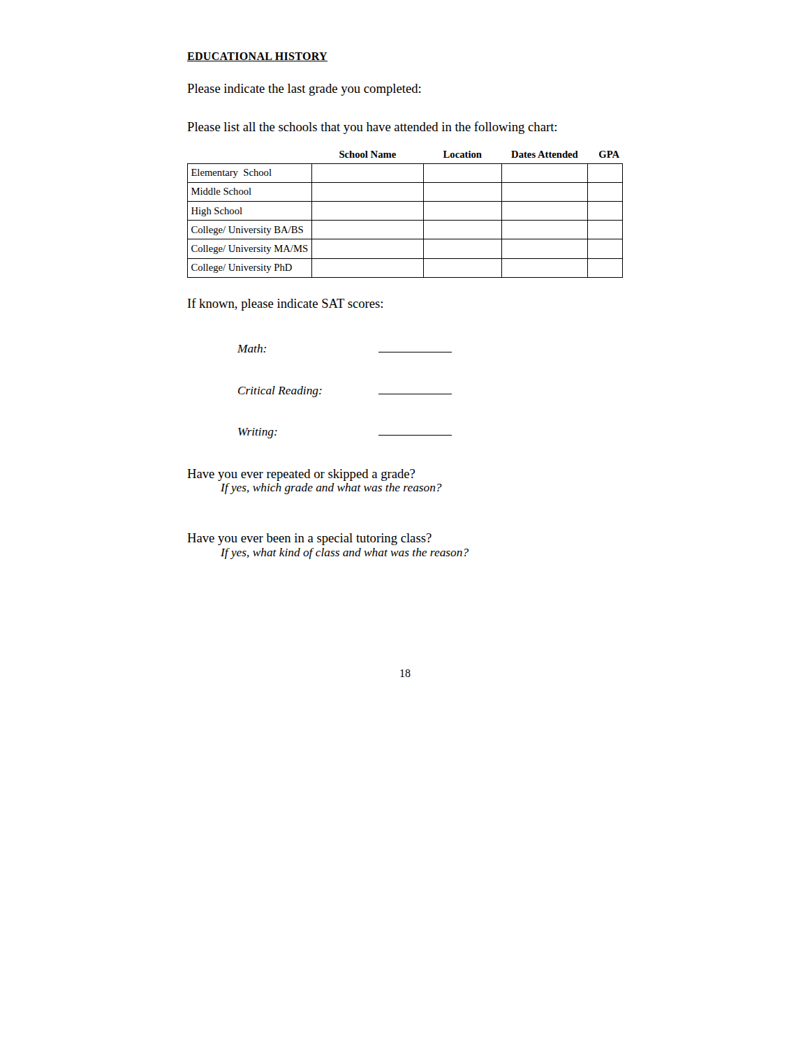EDUCATIONAL HISTORY
Please indicate the last grade you completed:
Please list all the schools that you have attended in the following chart:
| | School Name | Location | Dates Attended | GPA |
| --- | --- | --- | --- | --- |
| Elementary School | | | | |
| Middle School | | | | |
| High School | | | | |
| College/ University BA/BS | | | | |
| College/ University MA/MS | | | | |
| College/ University PhD | | | | |
If known, please indicate SAT scores:
Math:
Critical Reading:
Writing:
Have you ever repeated or skipped a grade?
If yes, which grade and what was the reason?
Have you ever been in a special tutoring class?
If yes, what kind of class and what was the reason?
18